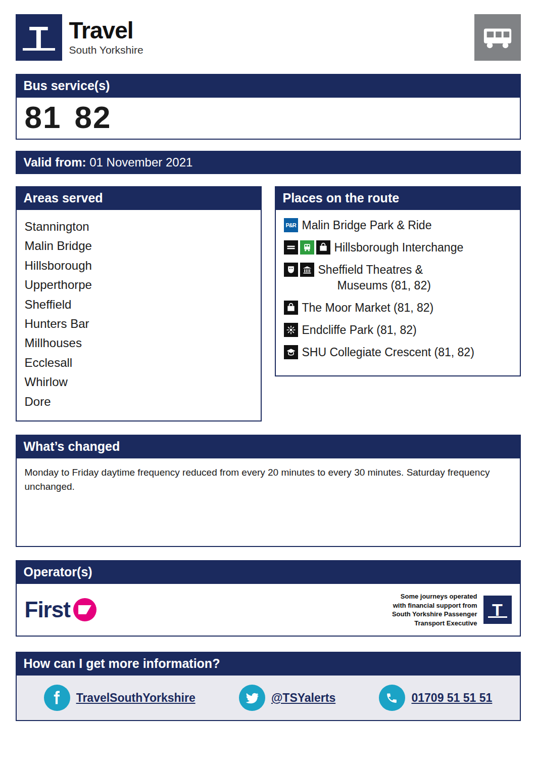T
Travel
South Yorkshire
Bus service(s)
8182
Valid from: 01 November 2021
Areas served
Stannington
Malin Bridge
Hillsborough
Upperthorpe
Sheffield
Hunters Bar
Millhouses
Ecclesall
Whirlow
Dore
Places on the route
P&R Malin Bridge Park & Ride
Hillsborough Interchange
Sheffield Theatres &Museums (81, 82)
The Moor Market (81, 82)
Endcliffe Park (81, 82)
SHU Collegiate Crescent (81, 82)
What’s changed
Monday to Friday daytime frequency reduced from every 20 minutes to every 30 minutes. Saturday frequency unchanged.
Operator(s)
First
Some journeys operated
with financial support from
South Yorkshire Passenger
Transport Executive
T
How can I get more information?
TravelSouthYorkshire
@TSYalerts
01709 51 51 51